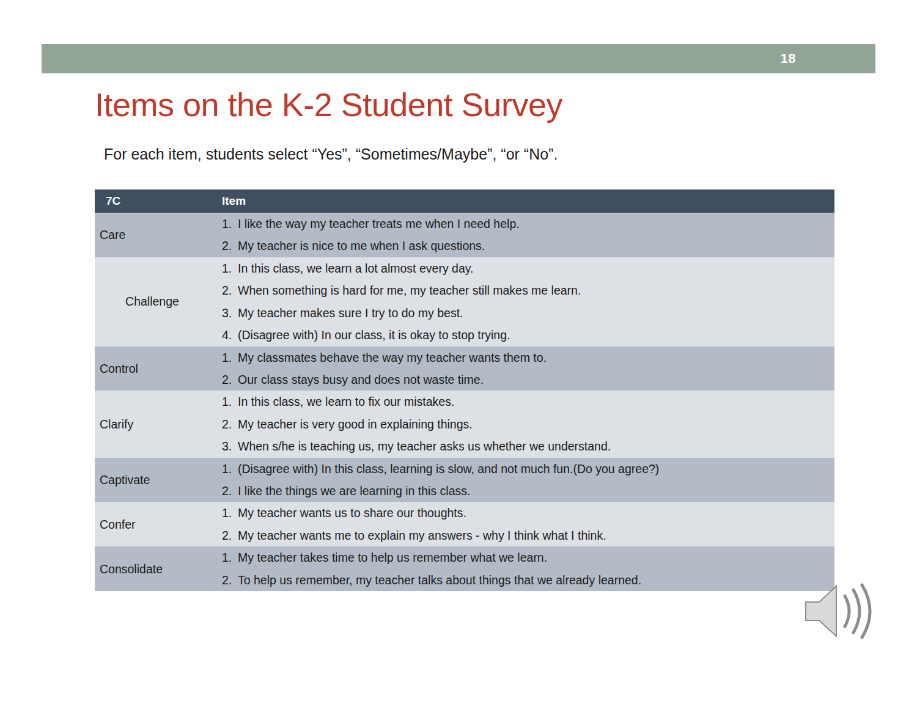18
Items on the K-2 Student Survey
For each item, students select “Yes”, “Sometimes/Maybe”, “or “No”.
| 7C | Item |
| --- | --- |
| Care | 1. I like the way my teacher treats me when I need help. |
| 2. My teacher is nice to me when I ask questions. |
| Challenge | 1. In this class, we learn a lot almost every day. |
| 2. When something is hard for me, my teacher still makes me learn. |
| 3. My teacher makes sure I try to do my best. |
| 4. (Disagree with) In our class, it is okay to stop trying. |
| Control | 1. My classmates behave the way my teacher wants them to. |
| 2. Our class stays busy and does not waste time. |
| Clarify | 1. In this class, we learn to fix our mistakes. |
| 2. My teacher is very good in explaining things. |
| 3. When s/he is teaching us, my teacher asks us whether we understand. |
| Captivate | 1. (Disagree with) In this class, learning is slow, and not much fun.(Do you agree?) |
| 2. I like the things we are learning in this class. |
| Confer | 1. My teacher wants us to share our thoughts. |
| 2. My teacher wants me to explain my answers - why I think what I think. |
| Consolidate | 1. My teacher takes time to help us remember what we learn. |
| 2. To help us remember, my teacher talks about things that we already learned. |